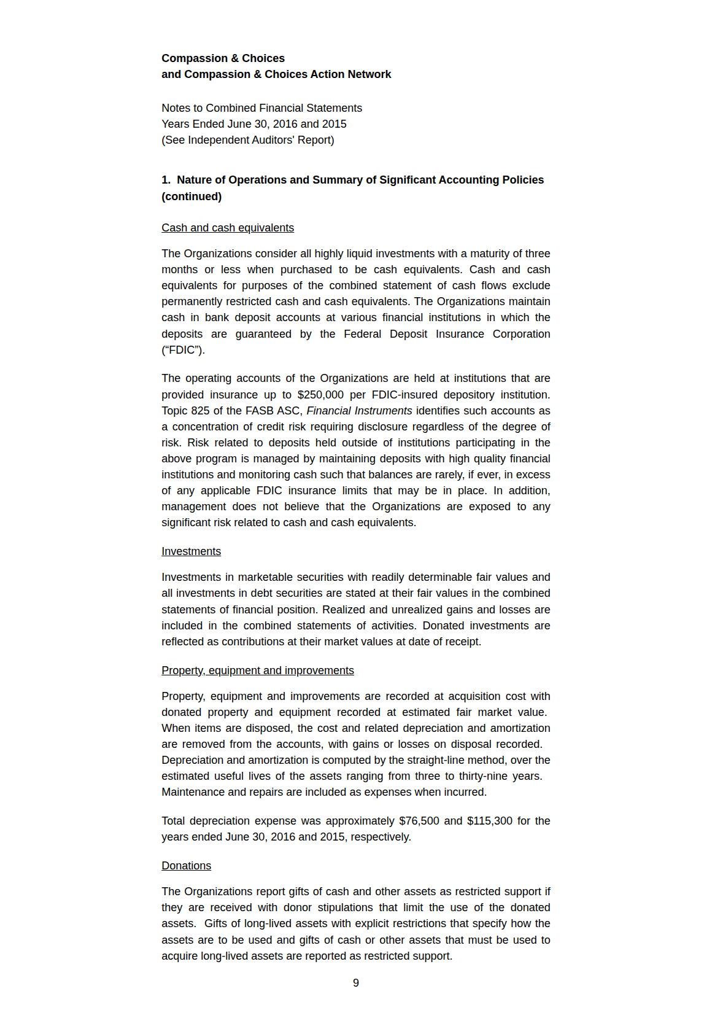Compassion & Choices
and Compassion & Choices Action Network
Notes to Combined Financial Statements
Years Ended June 30, 2016 and 2015
(See Independent Auditors' Report)
1. Nature of Operations and Summary of Significant Accounting Policies (continued)
Cash and cash equivalents
The Organizations consider all highly liquid investments with a maturity of three months or less when purchased to be cash equivalents. Cash and cash equivalents for purposes of the combined statement of cash flows exclude permanently restricted cash and cash equivalents. The Organizations maintain cash in bank deposit accounts at various financial institutions in which the deposits are guaranteed by the Federal Deposit Insurance Corporation (“FDIC”).
The operating accounts of the Organizations are held at institutions that are provided insurance up to $250,000 per FDIC-insured depository institution. Topic 825 of the FASB ASC, Financial Instruments identifies such accounts as a concentration of credit risk requiring disclosure regardless of the degree of risk. Risk related to deposits held outside of institutions participating in the above program is managed by maintaining deposits with high quality financial institutions and monitoring cash such that balances are rarely, if ever, in excess of any applicable FDIC insurance limits that may be in place. In addition, management does not believe that the Organizations are exposed to any significant risk related to cash and cash equivalents.
Investments
Investments in marketable securities with readily determinable fair values and all investments in debt securities are stated at their fair values in the combined statements of financial position. Realized and unrealized gains and losses are included in the combined statements of activities. Donated investments are reflected as contributions at their market values at date of receipt.
Property, equipment and improvements
Property, equipment and improvements are recorded at acquisition cost with donated property and equipment recorded at estimated fair market value. When items are disposed, the cost and related depreciation and amortization are removed from the accounts, with gains or losses on disposal recorded. Depreciation and amortization is computed by the straight-line method, over the estimated useful lives of the assets ranging from three to thirty-nine years. Maintenance and repairs are included as expenses when incurred.
Total depreciation expense was approximately $76,500 and $115,300 for the years ended June 30, 2016 and 2015, respectively.
Donations
The Organizations report gifts of cash and other assets as restricted support if they are received with donor stipulations that limit the use of the donated assets. Gifts of long-lived assets with explicit restrictions that specify how the assets are to be used and gifts of cash or other assets that must be used to acquire long-lived assets are reported as restricted support.
9